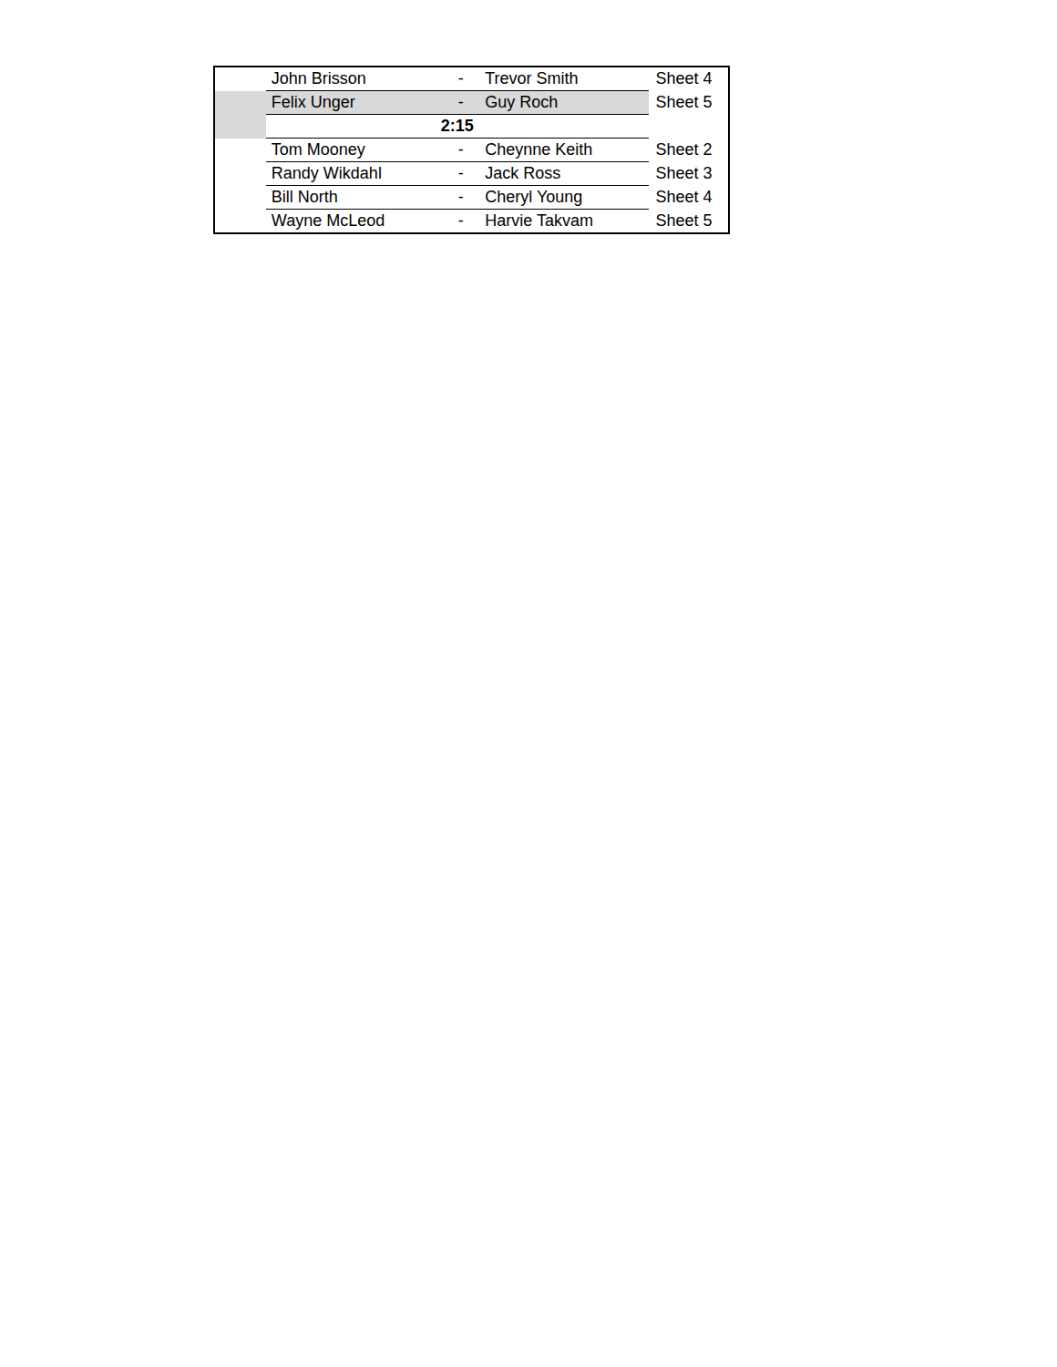| | John Brisson | - | Trevor Smith | Sheet 4 |
| | Felix Unger | - | Guy Roch | Sheet 5 |
| | 2:15 | |
| | Tom Mooney | - | Cheynne Keith | Sheet 2 |
| | Randy Wikdahl | - | Jack Ross | Sheet 3 |
| | Bill North | - | Cheryl Young | Sheet 4 |
| | Wayne McLeod | - | Harvie Takvam | Sheet 5 |